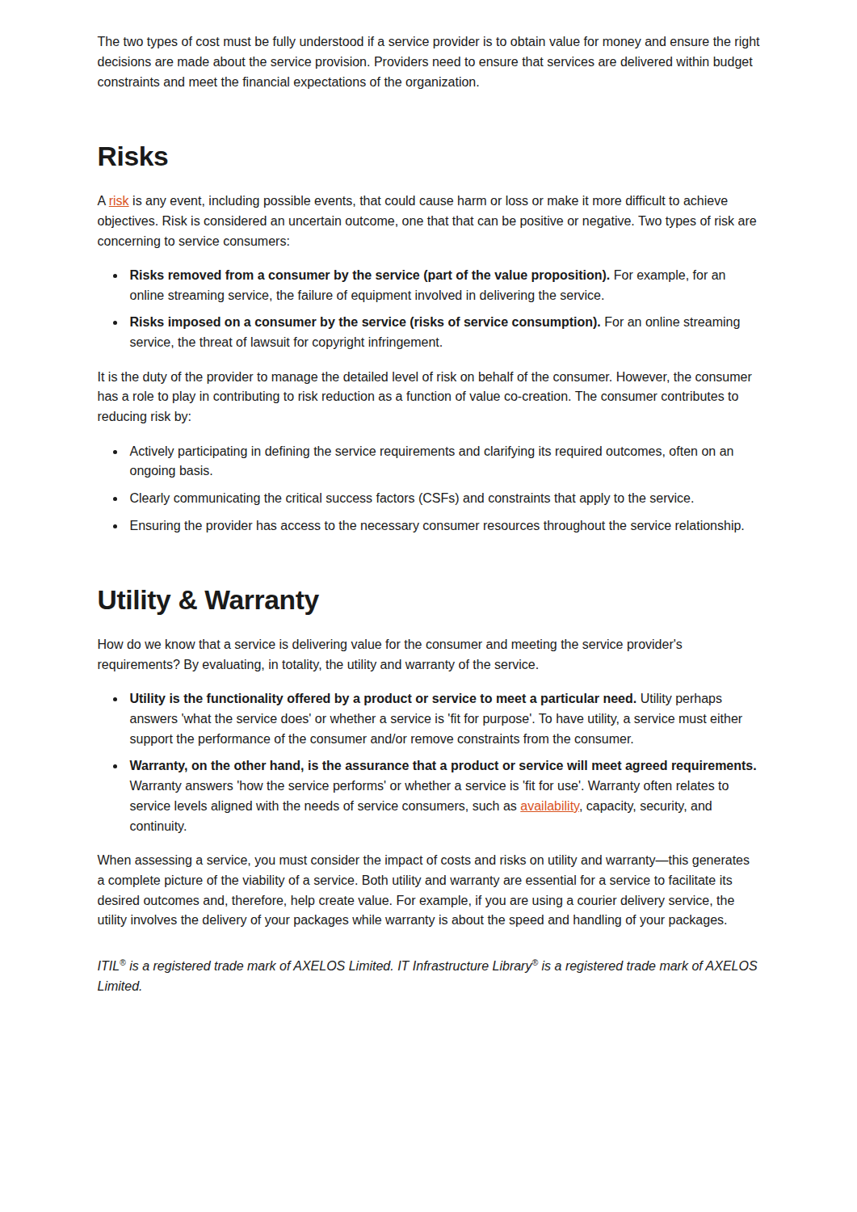The two types of cost must be fully understood if a service provider is to obtain value for money and ensure the right decisions are made about the service provision. Providers need to ensure that services are delivered within budget constraints and meet the financial expectations of the organization.
Risks
A risk is any event, including possible events, that could cause harm or loss or make it more difficult to achieve objectives. Risk is considered an uncertain outcome, one that that can be positive or negative. Two types of risk are concerning to service consumers:
Risks removed from a consumer by the service (part of the value proposition). For example, for an online streaming service, the failure of equipment involved in delivering the service.
Risks imposed on a consumer by the service (risks of service consumption). For an online streaming service, the threat of lawsuit for copyright infringement.
It is the duty of the provider to manage the detailed level of risk on behalf of the consumer. However, the consumer has a role to play in contributing to risk reduction as a function of value co-creation. The consumer contributes to reducing risk by:
Actively participating in defining the service requirements and clarifying its required outcomes, often on an ongoing basis.
Clearly communicating the critical success factors (CSFs) and constraints that apply to the service.
Ensuring the provider has access to the necessary consumer resources throughout the service relationship.
Utility & Warranty
How do we know that a service is delivering value for the consumer and meeting the service provider's requirements? By evaluating, in totality, the utility and warranty of the service.
Utility is the functionality offered by a product or service to meet a particular need. Utility perhaps answers 'what the service does' or whether a service is 'fit for purpose'. To have utility, a service must either support the performance of the consumer and/or remove constraints from the consumer.
Warranty, on the other hand, is the assurance that a product or service will meet agreed requirements. Warranty answers 'how the service performs' or whether a service is 'fit for use'. Warranty often relates to service levels aligned with the needs of service consumers, such as availability, capacity, security, and continuity.
When assessing a service, you must consider the impact of costs and risks on utility and warranty—this generates a complete picture of the viability of a service. Both utility and warranty are essential for a service to facilitate its desired outcomes and, therefore, help create value. For example, if you are using a courier delivery service, the utility involves the delivery of your packages while warranty is about the speed and handling of your packages.
ITIL® is a registered trade mark of AXELOS Limited. IT Infrastructure Library® is a registered trade mark of AXELOS Limited.